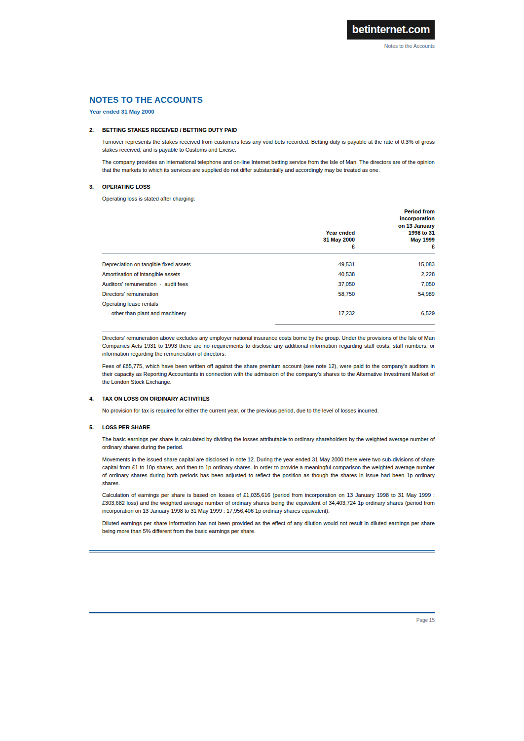bet internet.com
Notes to the Accounts
NOTES TO THE ACCOUNTS
Year ended 31 May 2000
2. BETTING STAKES RECEIVED / BETTING DUTY PAID
Turnover represents the stakes received from customers less any void bets recorded. Betting duty is payable at the rate of 0.3% of gross stakes received, and is payable to Customs and Excise.
The company provides an international telephone and on-line Internet betting service from the Isle of Man. The directors are of the opinion that the markets to which its services are supplied do not differ substantially and accordingly may be treated as one.
3. OPERATING LOSS
Operating loss is stated after charging:
| | Year ended 31 May 2000 £ | Period from incorporation on 13 January 1998 to 31 May 1999 £ |
| --- | --- | --- |
| Depreciation on tangible fixed assets | 49,531 | 15,083 |
| Amortisation of intangible assets | 40,538 | 2,228 |
| Auditors' remuneration - audit fees | 37,050 | 7,050 |
| Directors' remuneration | 58,750 | 54,989 |
| Operating lease rentals | | |
| - other than plant and machinery | 17,232 | 6,529 |
Directors' remuneration above excludes any employer national insurance costs borne by the group. Under the provisions of the Isle of Man Companies Acts 1931 to 1993 there are no requirements to disclose any additional information regarding staff costs, staff numbers, or information regarding the remuneration of directors.
Fees of £85,775, which have been written off against the share premium account (see note 12), were paid to the company's auditors in their capacity as Reporting Accountants in connection with the admission of the company's shares to the Alternative Investment Market of the London Stock Exchange.
4. TAX ON LOSS ON ORDINARY ACTIVITIES
No provision for tax is required for either the current year, or the previous period, due to the level of losses incurred.
5. LOSS PER SHARE
The basic earnings per share is calculated by dividing the losses attributable to ordinary shareholders by the weighted average number of ordinary shares during the period.
Movements in the issued share capital are disclosed in note 12. During the year ended 31 May 2000 there were two sub-divisions of share capital from £1 to 10p shares, and then to 1p ordinary shares. In order to provide a meaningful comparison the weighted average number of ordinary shares during both periods has been adjusted to reflect the position as though the shares in issue had been 1p ordinary shares.
Calculation of earnings per share is based on losses of £1,035,616 (period from incorporation on 13 January 1998 to 31 May 1999 : £303,682 loss) and the weighted average number of ordinary shares being the equivalent of 34,403,724 1p ordinary shares (period from incorporation on 13 January 1998 to 31 May 1999 : 17,956,406 1p ordinary shares equivalent).
Diluted earnings per share information has not been provided as the effect of any dilution would not result in diluted earnings per share being more than 5% different from the basic earnings per share.
Page 15